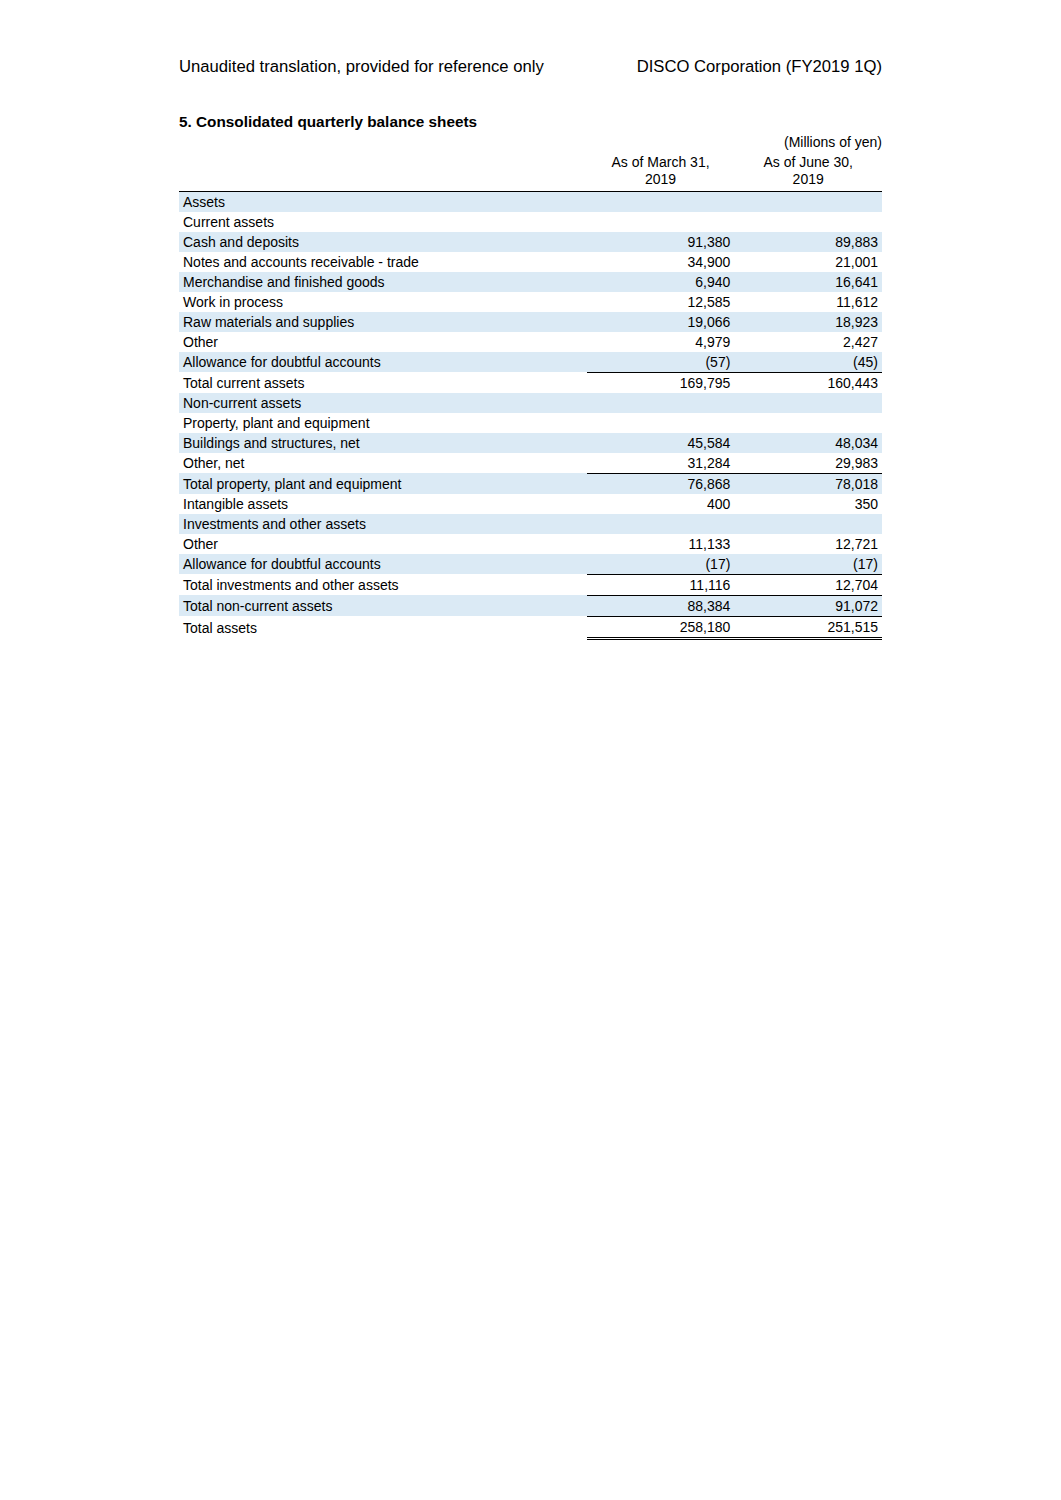Unaudited translation, provided for reference only
DISCO Corporation (FY2019 1Q)
5. Consolidated quarterly balance sheets
(Millions of yen)
| | As of March 31, 2019 | As of June 30, 2019 |
| --- | --- | --- |
| Assets | | |
| Current assets | | |
| Cash and deposits | 91,380 | 89,883 |
| Notes and accounts receivable - trade | 34,900 | 21,001 |
| Merchandise and finished goods | 6,940 | 16,641 |
| Work in process | 12,585 | 11,612 |
| Raw materials and supplies | 19,066 | 18,923 |
| Other | 4,979 | 2,427 |
| Allowance for doubtful accounts | (57) | (45) |
| Total current assets | 169,795 | 160,443 |
| Non-current assets | | |
| Property, plant and equipment | | |
| Buildings and structures, net | 45,584 | 48,034 |
| Other, net | 31,284 | 29,983 |
| Total property, plant and equipment | 76,868 | 78,018 |
| Intangible assets | 400 | 350 |
| Investments and other assets | | |
| Other | 11,133 | 12,721 |
| Allowance for doubtful accounts | (17) | (17) |
| Total investments and other assets | 11,116 | 12,704 |
| Total non-current assets | 88,384 | 91,072 |
| Total assets | 258,180 | 251,515 |